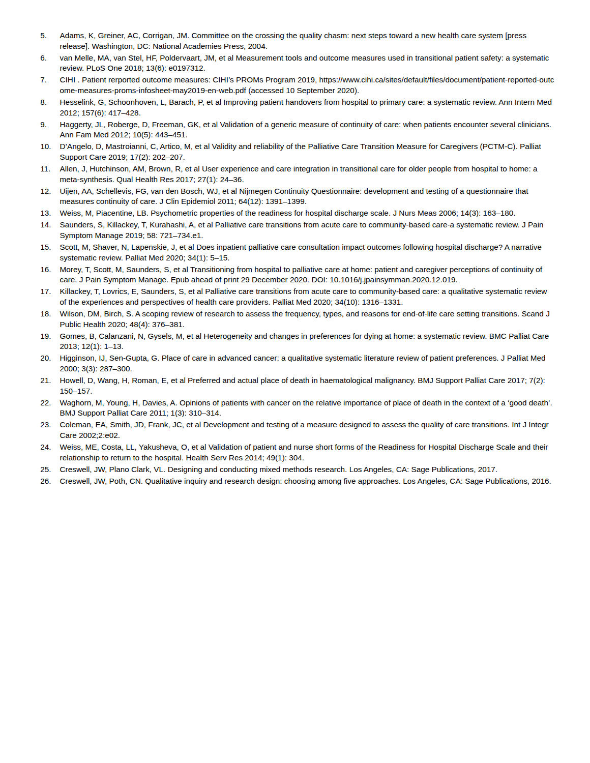5. Adams, K, Greiner, AC, Corrigan, JM. Committee on the crossing the quality chasm: next steps toward a new health care system [press release]. Washington, DC: National Academies Press, 2004.
6. van Melle, MA, van Stel, HF, Poldervaart, JM, et al Measurement tools and outcome measures used in transitional patient safety: a systematic review. PLoS One 2018; 13(6): e0197312.
7. CIHI . Patient rerported outcome measures: CIHI’s PROMs Program 2019, https://www.cihi.ca/sites/default/files/document/patient-reported-outcome-measures-proms-infosheet-may2019-en-web.pdf (accessed 10 September 2020).
8. Hesselink, G, Schoonhoven, L, Barach, P, et al Improving patient handovers from hospital to primary care: a systematic review. Ann Intern Med 2012; 157(6): 417–428.
9. Haggerty, JL, Roberge, D, Freeman, GK, et al Validation of a generic measure of continuity of care: when patients encounter several clinicians. Ann Fam Med 2012; 10(5): 443–451.
10. D’Angelo, D, Mastroianni, C, Artico, M, et al Validity and reliability of the Palliative Care Transition Measure for Caregivers (PCTM-C). Palliat Support Care 2019; 17(2): 202–207.
11. Allen, J, Hutchinson, AM, Brown, R, et al User experience and care integration in transitional care for older people from hospital to home: a meta-synthesis. Qual Health Res 2017; 27(1): 24–36.
12. Uijen, AA, Schellevis, FG, van den Bosch, WJ, et al Nijmegen Continuity Questionnaire: development and testing of a questionnaire that measures continuity of care. J Clin Epidemiol 2011; 64(12): 1391–1399.
13. Weiss, M, Piacentine, LB. Psychometric properties of the readiness for hospital discharge scale. J Nurs Meas 2006; 14(3): 163–180.
14. Saunders, S, Killackey, T, Kurahashi, A, et al Palliative care transitions from acute care to community-based care-a systematic review. J Pain Symptom Manage 2019; 58: 721–734.e1.
15. Scott, M, Shaver, N, Lapenskie, J, et al Does inpatient palliative care consultation impact outcomes following hospital discharge? A narrative systematic review. Palliat Med 2020; 34(1): 5–15.
16. Morey, T, Scott, M, Saunders, S, et al Transitioning from hospital to palliative care at home: patient and caregiver perceptions of continuity of care. J Pain Symptom Manage. Epub ahead of print 29 December 2020. DOI: 10.1016/j.jpainsymman.2020.12.019.
17. Killackey, T, Lovrics, E, Saunders, S, et al Palliative care transitions from acute care to community-based care: a qualitative systematic review of the experiences and perspectives of health care providers. Palliat Med 2020; 34(10): 1316–1331.
18. Wilson, DM, Birch, S. A scoping review of research to assess the frequency, types, and reasons for end-of-life care setting transitions. Scand J Public Health 2020; 48(4): 376–381.
19. Gomes, B, Calanzani, N, Gysels, M, et al Heterogeneity and changes in preferences for dying at home: a systematic review. BMC Palliat Care 2013; 12(1): 1–13.
20. Higginson, IJ, Sen-Gupta, G. Place of care in advanced cancer: a qualitative systematic literature review of patient preferences. J Palliat Med 2000; 3(3): 287–300.
21. Howell, D, Wang, H, Roman, E, et al Preferred and actual place of death in haematological malignancy. BMJ Support Palliat Care 2017; 7(2): 150–157.
22. Waghorn, M, Young, H, Davies, A. Opinions of patients with cancer on the relative importance of place of death in the context of a ‘good death’. BMJ Support Palliat Care 2011; 1(3): 310–314.
23. Coleman, EA, Smith, JD, Frank, JC, et al Development and testing of a measure designed to assess the quality of care transitions. Int J Integr Care 2002;2:e02.
24. Weiss, ME, Costa, LL, Yakusheva, O, et al Validation of patient and nurse short forms of the Readiness for Hospital Discharge Scale and their relationship to return to the hospital. Health Serv Res 2014; 49(1): 304.
25. Creswell, JW, Plano Clark, VL. Designing and conducting mixed methods research. Los Angeles, CA: Sage Publications, 2017.
26. Creswell, JW, Poth, CN. Qualitative inquiry and research design: choosing among five approaches. Los Angeles, CA: Sage Publications, 2016.